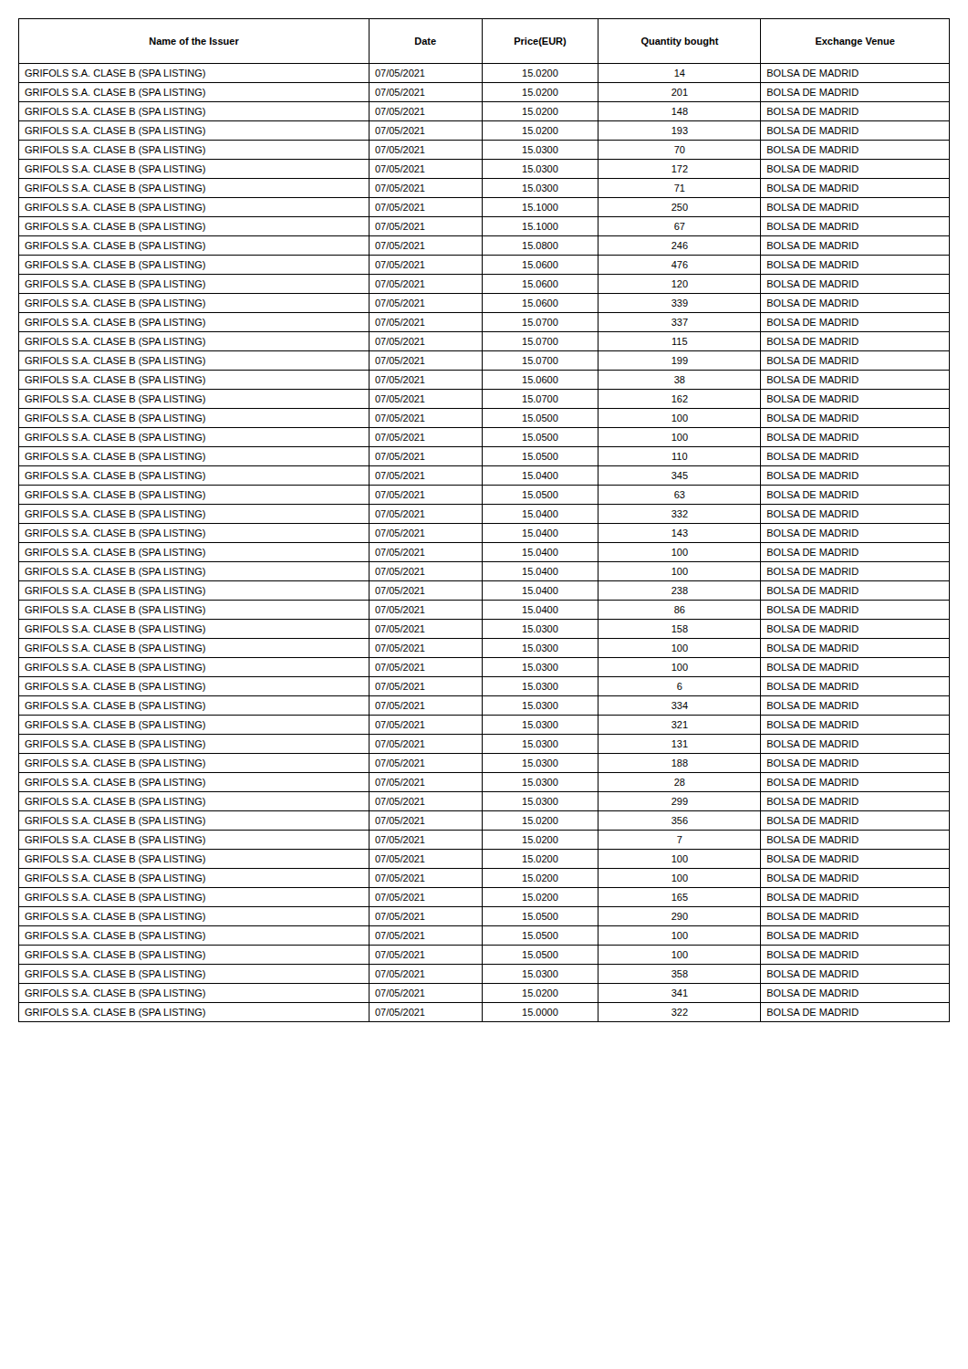| Name of the Issuer | Date | Price(EUR) | Quantity bought | Exchange Venue |
| --- | --- | --- | --- | --- |
| GRIFOLS S.A. CLASE B (SPA LISTING) | 07/05/2021 | 15.0200 | 14 | BOLSA DE MADRID |
| GRIFOLS S.A. CLASE B (SPA LISTING) | 07/05/2021 | 15.0200 | 201 | BOLSA DE MADRID |
| GRIFOLS S.A. CLASE B (SPA LISTING) | 07/05/2021 | 15.0200 | 148 | BOLSA DE MADRID |
| GRIFOLS S.A. CLASE B (SPA LISTING) | 07/05/2021 | 15.0200 | 193 | BOLSA DE MADRID |
| GRIFOLS S.A. CLASE B (SPA LISTING) | 07/05/2021 | 15.0300 | 70 | BOLSA DE MADRID |
| GRIFOLS S.A. CLASE B (SPA LISTING) | 07/05/2021 | 15.0300 | 172 | BOLSA DE MADRID |
| GRIFOLS S.A. CLASE B (SPA LISTING) | 07/05/2021 | 15.0300 | 71 | BOLSA DE MADRID |
| GRIFOLS S.A. CLASE B (SPA LISTING) | 07/05/2021 | 15.1000 | 250 | BOLSA DE MADRID |
| GRIFOLS S.A. CLASE B (SPA LISTING) | 07/05/2021 | 15.1000 | 67 | BOLSA DE MADRID |
| GRIFOLS S.A. CLASE B (SPA LISTING) | 07/05/2021 | 15.0800 | 246 | BOLSA DE MADRID |
| GRIFOLS S.A. CLASE B (SPA LISTING) | 07/05/2021 | 15.0600 | 476 | BOLSA DE MADRID |
| GRIFOLS S.A. CLASE B (SPA LISTING) | 07/05/2021 | 15.0600 | 120 | BOLSA DE MADRID |
| GRIFOLS S.A. CLASE B (SPA LISTING) | 07/05/2021 | 15.0600 | 339 | BOLSA DE MADRID |
| GRIFOLS S.A. CLASE B (SPA LISTING) | 07/05/2021 | 15.0700 | 337 | BOLSA DE MADRID |
| GRIFOLS S.A. CLASE B (SPA LISTING) | 07/05/2021 | 15.0700 | 115 | BOLSA DE MADRID |
| GRIFOLS S.A. CLASE B (SPA LISTING) | 07/05/2021 | 15.0700 | 199 | BOLSA DE MADRID |
| GRIFOLS S.A. CLASE B (SPA LISTING) | 07/05/2021 | 15.0600 | 38 | BOLSA DE MADRID |
| GRIFOLS S.A. CLASE B (SPA LISTING) | 07/05/2021 | 15.0700 | 162 | BOLSA DE MADRID |
| GRIFOLS S.A. CLASE B (SPA LISTING) | 07/05/2021 | 15.0500 | 100 | BOLSA DE MADRID |
| GRIFOLS S.A. CLASE B (SPA LISTING) | 07/05/2021 | 15.0500 | 100 | BOLSA DE MADRID |
| GRIFOLS S.A. CLASE B (SPA LISTING) | 07/05/2021 | 15.0500 | 110 | BOLSA DE MADRID |
| GRIFOLS S.A. CLASE B (SPA LISTING) | 07/05/2021 | 15.0400 | 345 | BOLSA DE MADRID |
| GRIFOLS S.A. CLASE B (SPA LISTING) | 07/05/2021 | 15.0500 | 63 | BOLSA DE MADRID |
| GRIFOLS S.A. CLASE B (SPA LISTING) | 07/05/2021 | 15.0400 | 332 | BOLSA DE MADRID |
| GRIFOLS S.A. CLASE B (SPA LISTING) | 07/05/2021 | 15.0400 | 143 | BOLSA DE MADRID |
| GRIFOLS S.A. CLASE B (SPA LISTING) | 07/05/2021 | 15.0400 | 100 | BOLSA DE MADRID |
| GRIFOLS S.A. CLASE B (SPA LISTING) | 07/05/2021 | 15.0400 | 100 | BOLSA DE MADRID |
| GRIFOLS S.A. CLASE B (SPA LISTING) | 07/05/2021 | 15.0400 | 238 | BOLSA DE MADRID |
| GRIFOLS S.A. CLASE B (SPA LISTING) | 07/05/2021 | 15.0400 | 86 | BOLSA DE MADRID |
| GRIFOLS S.A. CLASE B (SPA LISTING) | 07/05/2021 | 15.0300 | 158 | BOLSA DE MADRID |
| GRIFOLS S.A. CLASE B (SPA LISTING) | 07/05/2021 | 15.0300 | 100 | BOLSA DE MADRID |
| GRIFOLS S.A. CLASE B (SPA LISTING) | 07/05/2021 | 15.0300 | 100 | BOLSA DE MADRID |
| GRIFOLS S.A. CLASE B (SPA LISTING) | 07/05/2021 | 15.0300 | 6 | BOLSA DE MADRID |
| GRIFOLS S.A. CLASE B (SPA LISTING) | 07/05/2021 | 15.0300 | 334 | BOLSA DE MADRID |
| GRIFOLS S.A. CLASE B (SPA LISTING) | 07/05/2021 | 15.0300 | 321 | BOLSA DE MADRID |
| GRIFOLS S.A. CLASE B (SPA LISTING) | 07/05/2021 | 15.0300 | 131 | BOLSA DE MADRID |
| GRIFOLS S.A. CLASE B (SPA LISTING) | 07/05/2021 | 15.0300 | 188 | BOLSA DE MADRID |
| GRIFOLS S.A. CLASE B (SPA LISTING) | 07/05/2021 | 15.0300 | 28 | BOLSA DE MADRID |
| GRIFOLS S.A. CLASE B (SPA LISTING) | 07/05/2021 | 15.0300 | 299 | BOLSA DE MADRID |
| GRIFOLS S.A. CLASE B (SPA LISTING) | 07/05/2021 | 15.0200 | 356 | BOLSA DE MADRID |
| GRIFOLS S.A. CLASE B (SPA LISTING) | 07/05/2021 | 15.0200 | 7 | BOLSA DE MADRID |
| GRIFOLS S.A. CLASE B (SPA LISTING) | 07/05/2021 | 15.0200 | 100 | BOLSA DE MADRID |
| GRIFOLS S.A. CLASE B (SPA LISTING) | 07/05/2021 | 15.0200 | 100 | BOLSA DE MADRID |
| GRIFOLS S.A. CLASE B (SPA LISTING) | 07/05/2021 | 15.0200 | 165 | BOLSA DE MADRID |
| GRIFOLS S.A. CLASE B (SPA LISTING) | 07/05/2021 | 15.0500 | 290 | BOLSA DE MADRID |
| GRIFOLS S.A. CLASE B (SPA LISTING) | 07/05/2021 | 15.0500 | 100 | BOLSA DE MADRID |
| GRIFOLS S.A. CLASE B (SPA LISTING) | 07/05/2021 | 15.0500 | 100 | BOLSA DE MADRID |
| GRIFOLS S.A. CLASE B (SPA LISTING) | 07/05/2021 | 15.0300 | 358 | BOLSA DE MADRID |
| GRIFOLS S.A. CLASE B (SPA LISTING) | 07/05/2021 | 15.0200 | 341 | BOLSA DE MADRID |
| GRIFOLS S.A. CLASE B (SPA LISTING) | 07/05/2021 | 15.0000 | 322 | BOLSA DE MADRID |